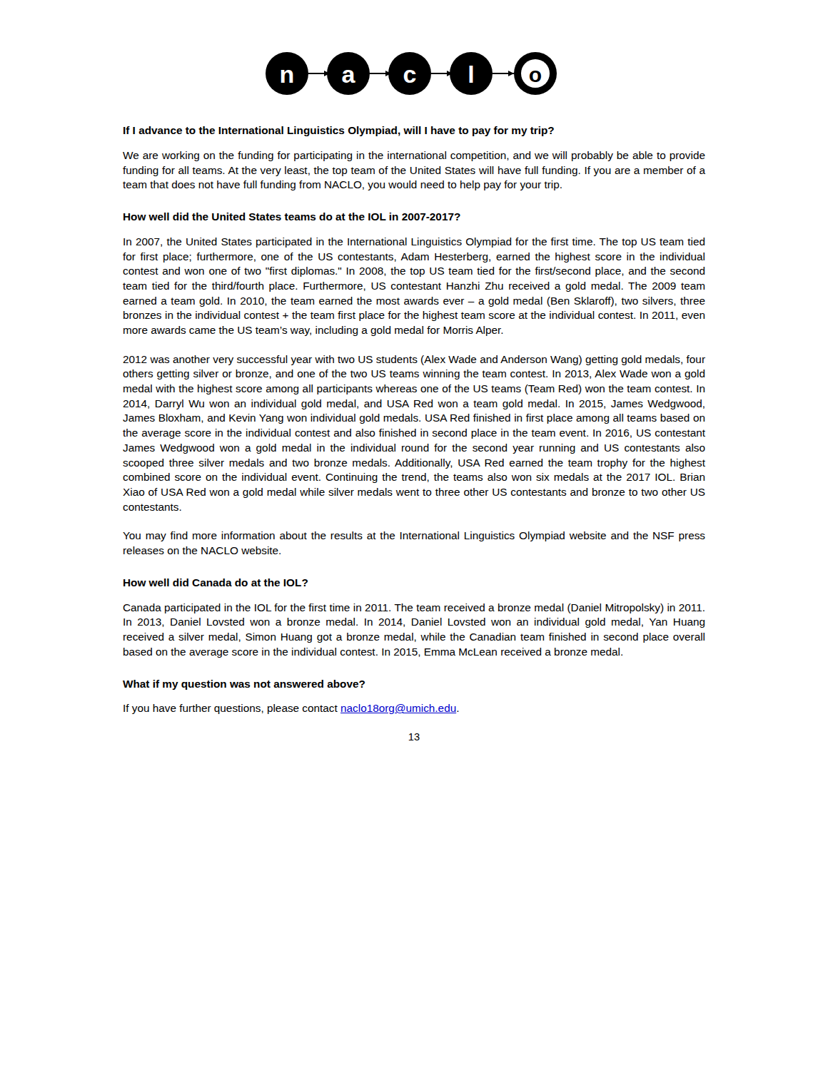n a c l o
If I advance to the International Linguistics Olympiad, will I have to pay for my trip?
We are working on the funding for participating in the international competition, and we will probably be able to provide funding for all teams. At the very least, the top team of the United States will have full funding. If you are a member of a team that does not have full funding from NACLO, you would need to help pay for your trip.
How well did the United States teams do at the IOL in 2007-2017?
In 2007, the United States participated in the International Linguistics Olympiad for the first time. The top US team tied for first place; furthermore, one of the US contestants, Adam Hesterberg, earned the highest score in the individual contest and won one of two "first diplomas." In 2008, the top US team tied for the first/second place, and the second team tied for the third/fourth place. Furthermore, US contestant Hanzhi Zhu received a gold medal. The 2009 team earned a team gold. In 2010, the team earned the most awards ever – a gold medal (Ben Sklaroff), two silvers, three bronzes in the individual contest + the team first place for the highest team score at the individual contest. In 2011, even more awards came the US team’s way, including a gold medal for Morris Alper.
2012 was another very successful year with two US students (Alex Wade and Anderson Wang) getting gold medals, four others getting silver or bronze, and one of the two US teams winning the team contest. In 2013, Alex Wade won a gold medal with the highest score among all participants whereas one of the US teams (Team Red) won the team contest. In 2014, Darryl Wu won an individual gold medal, and USA Red won a team gold medal. In 2015, James Wedgwood, James Bloxham, and Kevin Yang won individual gold medals. USA Red finished in first place among all teams based on the average score in the individual contest and also finished in second place in the team event. In 2016, US contestant James Wedgwood won a gold medal in the individual round for the second year running and US contestants also scooped three silver medals and two bronze medals. Additionally, USA Red earned the team trophy for the highest combined score on the individual event. Continuing the trend, the teams also won six medals at the 2017 IOL. Brian Xiao of USA Red won a gold medal while silver medals went to three other US contestants and bronze to two other US contestants.
You may find more information about the results at the International Linguistics Olympiad website and the NSF press releases on the NACLO website.
How well did Canada do at the IOL?
Canada participated in the IOL for the first time in 2011. The team received a bronze medal (Daniel Mitropolsky) in 2011. In 2013, Daniel Lovsted won a bronze medal. In 2014, Daniel Lovsted won an individual gold medal, Yan Huang received a silver medal, Simon Huang got a bronze medal, while the Canadian team finished in second place overall based on the average score in the individual contest. In 2015, Emma McLean received a bronze medal.
What if my question was not answered above?
If you have further questions, please contact naclo18org@umich.edu.
13